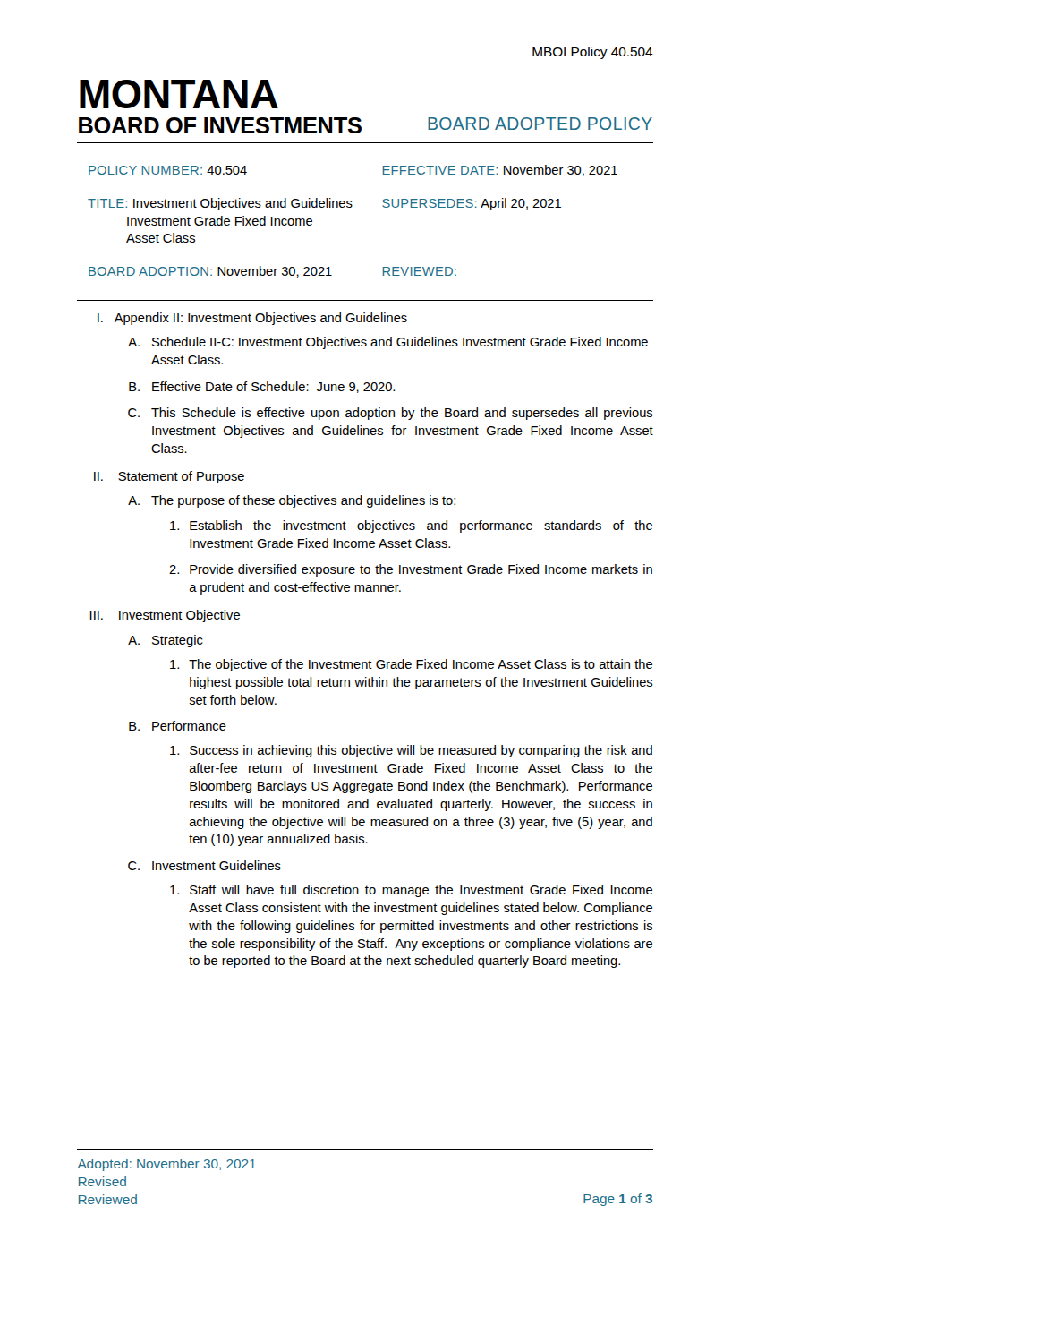MBOI Policy 40.504
MONTANA
BOARD OF INVESTMENTS
BOARD ADOPTED POLICY
POLICY NUMBER: 40.504
EFFECTIVE DATE: November 30, 2021
TITLE: Investment Objectives and Guidelines Investment Grade Fixed Income Asset Class
SUPERSEDES: April 20, 2021
BOARD ADOPTION: November 30, 2021
REVIEWED:
Appendix II: Investment Objectives and Guidelines
Schedule II-C: Investment Objectives and Guidelines Investment Grade Fixed Income Asset Class.
Effective Date of Schedule: June 9, 2020.
This Schedule is effective upon adoption by the Board and supersedes all previous Investment Objectives and Guidelines for Investment Grade Fixed Income Asset Class.
Statement of Purpose
The purpose of these objectives and guidelines is to:
Establish the investment objectives and performance standards of the Investment Grade Fixed Income Asset Class.
Provide diversified exposure to the Investment Grade Fixed Income markets in a prudent and cost-effective manner.
Investment Objective
Strategic
The objective of the Investment Grade Fixed Income Asset Class is to attain the highest possible total return within the parameters of the Investment Guidelines set forth below.
Performance
Success in achieving this objective will be measured by comparing the risk and after-fee return of Investment Grade Fixed Income Asset Class to the Bloomberg Barclays US Aggregate Bond Index (the Benchmark). Performance results will be monitored and evaluated quarterly. However, the success in achieving the objective will be measured on a three (3) year, five (5) year, and ten (10) year annualized basis.
Investment Guidelines
Staff will have full discretion to manage the Investment Grade Fixed Income Asset Class consistent with the investment guidelines stated below. Compliance with the following guidelines for permitted investments and other restrictions is the sole responsibility of the Staff. Any exceptions or compliance violations are to be reported to the Board at the next scheduled quarterly Board meeting.
Adopted: November 30, 2021
Revised
Reviewed
Page 1 of 3